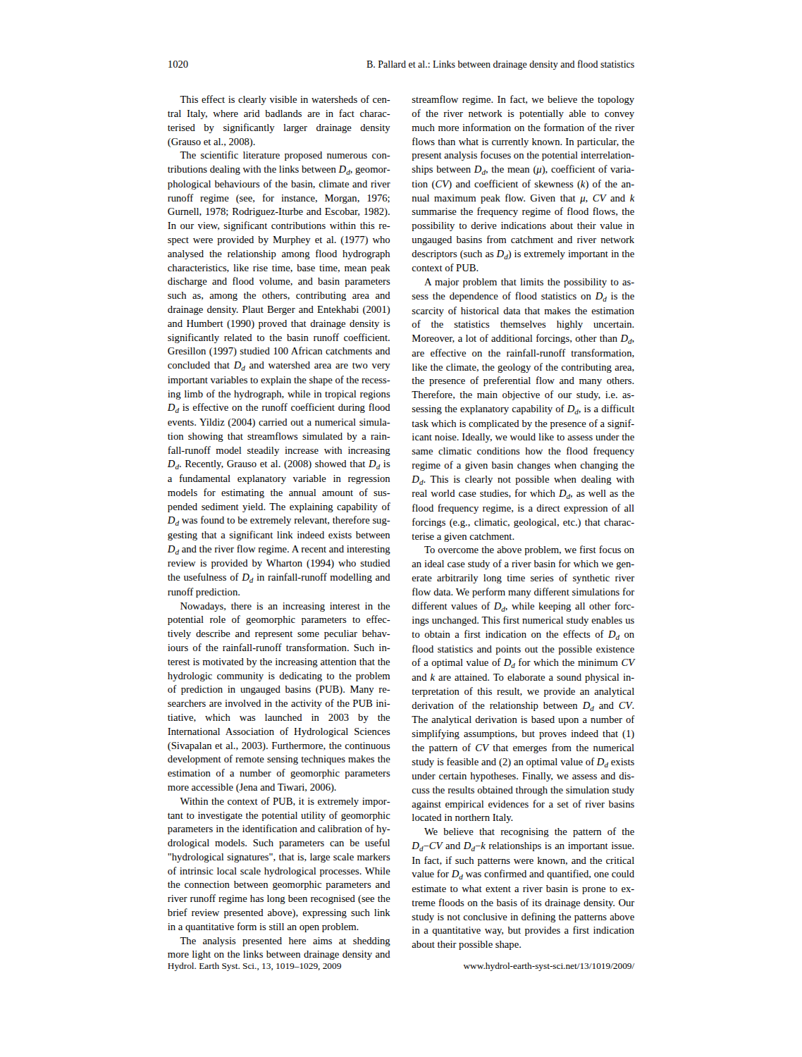1020 B. Pallard et al.: Links between drainage density and flood statistics
This effect is clearly visible in watersheds of central Italy, where arid badlands are in fact characterised by significantly larger drainage density (Grauso et al., 2008).
The scientific literature proposed numerous contributions dealing with the links between Dd, geomorphological behaviours of the basin, climate and river runoff regime (see, for instance, Morgan, 1976; Gurnell, 1978; Rodriguez-Iturbe and Escobar, 1982). In our view, significant contributions within this respect were provided by Murphey et al. (1977) who analysed the relationship among flood hydrograph characteristics, like rise time, base time, mean peak discharge and flood volume, and basin parameters such as, among the others, contributing area and drainage density. Plaut Berger and Entekhabi (2001) and Humbert (1990) proved that drainage density is significantly related to the basin runoff coefficient. Gresillon (1997) studied 100 African catchments and concluded that Dd and watershed area are two very important variables to explain the shape of the recessing limb of the hydrograph, while in tropical regions Dd is effective on the runoff coefficient during flood events. Yildiz (2004) carried out a numerical simulation showing that streamflows simulated by a rainfall-runoff model steadily increase with increasing Dd. Recently, Grauso et al. (2008) showed that Dd is a fundamental explanatory variable in regression models for estimating the annual amount of suspended sediment yield. The explaining capability of Dd was found to be extremely relevant, therefore suggesting that a significant link indeed exists between Dd and the river flow regime. A recent and interesting review is provided by Wharton (1994) who studied the usefulness of Dd in rainfall-runoff modelling and runoff prediction.
Nowadays, there is an increasing interest in the potential role of geomorphic parameters to effectively describe and represent some peculiar behaviours of the rainfall-runoff transformation. Such interest is motivated by the increasing attention that the hydrologic community is dedicating to the problem of prediction in ungauged basins (PUB). Many researchers are involved in the activity of the PUB initiative, which was launched in 2003 by the International Association of Hydrological Sciences (Sivapalan et al., 2003). Furthermore, the continuous development of remote sensing techniques makes the estimation of a number of geomorphic parameters more accessible (Jena and Tiwari, 2006).
Within the context of PUB, it is extremely important to investigate the potential utility of geomorphic parameters in the identification and calibration of hydrological models. Such parameters can be useful "hydrological signatures", that is, large scale markers of intrinsic local scale hydrological processes. While the connection between geomorphic parameters and river runoff regime has long been recognised (see the brief review presented above), expressing such link in a quantitative form is still an open problem.
The analysis presented here aims at shedding more light on the links between drainage density and streamflow regime. In fact, we believe the topology of the river network is potentially able to convey much more information on the formation of the river flows than what is currently known. In particular, the present analysis focuses on the potential interrelationships between Dd, the mean (μ), coefficient of variation (CV) and coefficient of skewness (k) of the annual maximum peak flow. Given that μ, CV and k summarise the frequency regime of flood flows, the possibility to derive indications about their value in ungauged basins from catchment and river network descriptors (such as Dd) is extremely important in the context of PUB.
A major problem that limits the possibility to assess the dependence of flood statistics on Dd is the scarcity of historical data that makes the estimation of the statistics themselves highly uncertain. Moreover, a lot of additional forcings, other than Dd, are effective on the rainfall-runoff transformation, like the climate, the geology of the contributing area, the presence of preferential flow and many others. Therefore, the main objective of our study, i.e. assessing the explanatory capability of Dd, is a difficult task which is complicated by the presence of a significant noise. Ideally, we would like to assess under the same climatic conditions how the flood frequency regime of a given basin changes when changing the Dd. This is clearly not possible when dealing with real world case studies, for which Dd, as well as the flood frequency regime, is a direct expression of all forcings (e.g., climatic, geological, etc.) that characterise a given catchment.
To overcome the above problem, we first focus on an ideal case study of a river basin for which we generate arbitrarily long time series of synthetic river flow data. We perform many different simulations for different values of Dd, while keeping all other forcings unchanged. This first numerical study enables us to obtain a first indication on the effects of Dd on flood statistics and points out the possible existence of a optimal value of Dd for which the minimum CV and k are attained. To elaborate a sound physical interpretation of this result, we provide an analytical derivation of the relationship between Dd and CV. The analytical derivation is based upon a number of simplifying assumptions, but proves indeed that (1) the pattern of CV that emerges from the numerical study is feasible and (2) an optimal value of Dd exists under certain hypotheses. Finally, we assess and discuss the results obtained through the simulation study against empirical evidences for a set of river basins located in northern Italy.
We believe that recognising the pattern of the Dd−CV and Dd−k relationships is an important issue. In fact, if such patterns were known, and the critical value for Dd was confirmed and quantified, one could estimate to what extent a river basin is prone to extreme floods on the basis of its drainage density. Our study is not conclusive in defining the patterns above in a quantitative way, but provides a first indication about their possible shape.
Hydrol. Earth Syst. Sci., 13, 1019–1029, 2009 www.hydrol-earth-syst-sci.net/13/1019/2009/